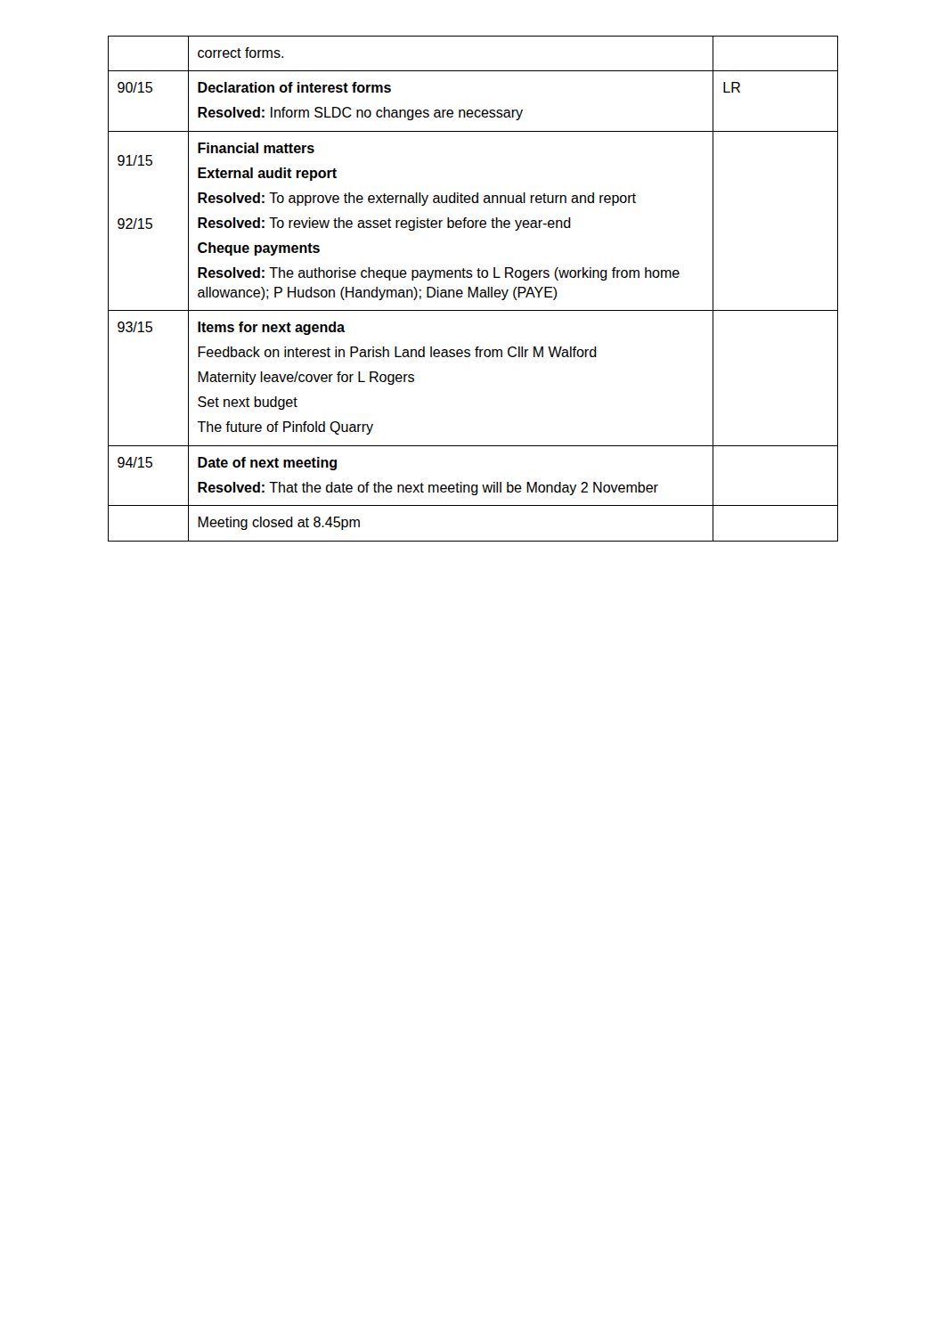| | correct forms. | |
| 90/15 | Declaration of interest forms Resolved: Inform SLDC no changes are necessary | LR |
| 91/15 92/15 | Financial matters External audit report Resolved: To approve the externally audited annual return and report Resolved: To review the asset register before the year-end Cheque payments Resolved: The authorise cheque payments to L Rogers (working from home allowance); P Hudson (Handyman); Diane Malley (PAYE) | |
| 93/15 | Items for next agenda Feedback on interest in Parish Land leases from Cllr M Walford Maternity leave/cover for L Rogers Set next budget The future of Pinfold Quarry | |
| 94/15 | Date of next meeting Resolved: That the date of the next meeting will be Monday 2 November | |
| | Meeting closed at 8.45pm | |